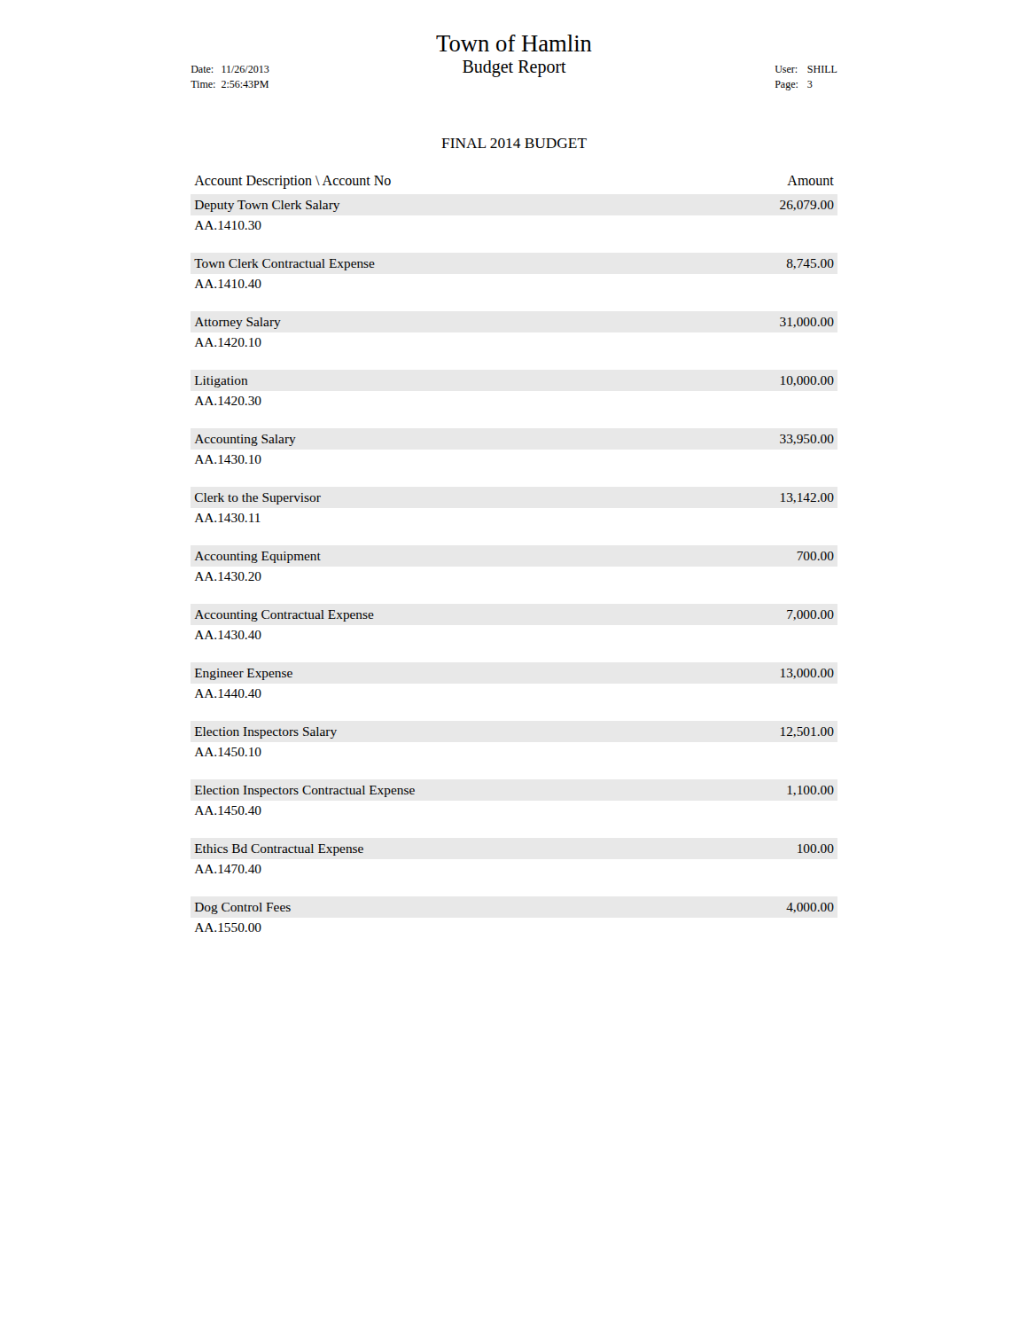Town of Hamlin Budget Report
| Date: | 11/26/2013 |
| Time: | 2:56:43PM |
| User: | SHILL |
| Page: | 3 |
FINAL 2014 BUDGET
| Account Description \ Account No | Amount |
| --- | --- |
| Deputy Town Clerk Salary | 26,079.00 |
| AA.1410.30 | |
| Town Clerk Contractual Expense | 8,745.00 |
| AA.1410.40 | |
| Attorney Salary | 31,000.00 |
| AA.1420.10 | |
| Litigation | 10,000.00 |
| AA.1420.30 | |
| Accounting Salary | 33,950.00 |
| AA.1430.10 | |
| Clerk to the Supervisor | 13,142.00 |
| AA.1430.11 | |
| Accounting Equipment | 700.00 |
| AA.1430.20 | |
| Accounting Contractual Expense | 7,000.00 |
| AA.1430.40 | |
| Engineer Expense | 13,000.00 |
| AA.1440.40 | |
| Election Inspectors Salary | 12,501.00 |
| AA.1450.10 | |
| Election Inspectors Contractual Expense | 1,100.00 |
| AA.1450.40 | |
| Ethics Bd Contractual Expense | 100.00 |
| AA.1470.40 | |
| Dog Control Fees | 4,000.00 |
| AA.1550.00 | |